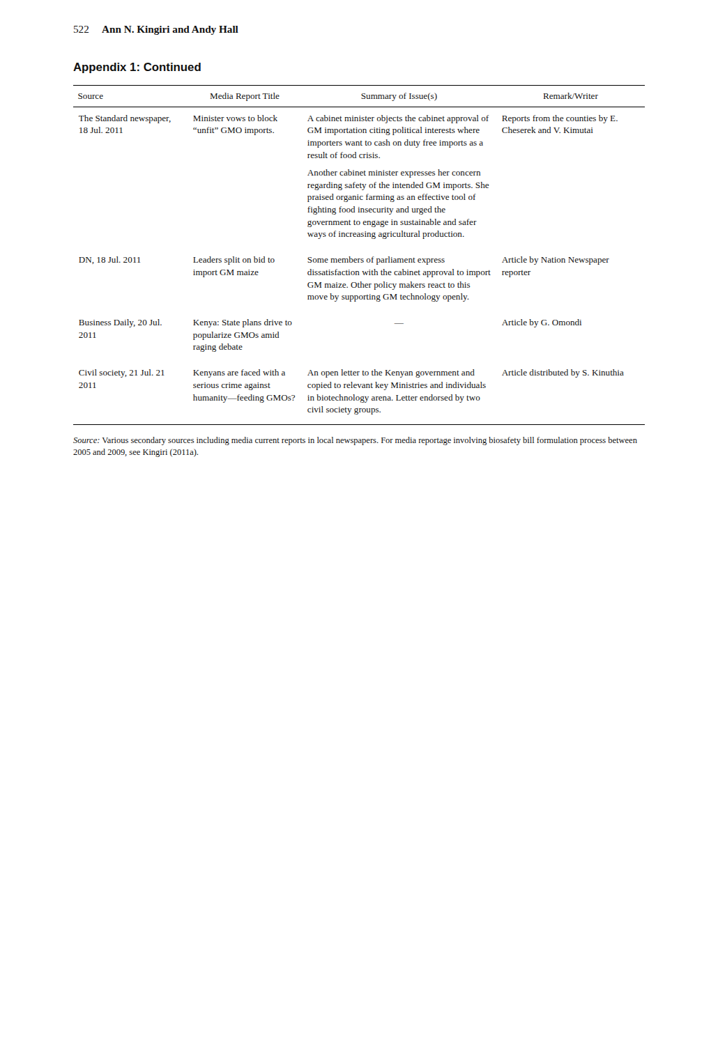522 Ann N. Kingiri and Andy Hall
Appendix 1: Continued
| Source | Media Report Title | Summary of Issue(s) | Remark/Writer |
| --- | --- | --- | --- |
| The Standard newspaper, 18 Jul. 2011 | Minister vows to block “unfit” GMO imports. | A cabinet minister objects the cabinet approval of GM importation citing political interests where importers want to cash on duty free imports as a result of food crisis. Another cabinet minister expresses her concern regarding safety of the intended GM imports. She praised organic farming as an effective tool of fighting food insecurity and urged the government to engage in sustainable and safer ways of increasing agricultural production. | Reports from the counties by E. Cheserek and V. Kimutai |
| DN, 18 Jul. 2011 | Leaders split on bid to import GM maize | Some members of parliament express dissatisfaction with the cabinet approval to import GM maize. Other policy makers react to this move by supporting GM technology openly. | Article by Nation Newspaper reporter |
| Business Daily, 20 Jul. 2011 | Kenya: State plans drive to popularize GMOs amid raging debate | — | Article by G. Omondi |
| Civil society, 21 Jul. 21 2011 | Kenyans are faced with a serious crime against humanity—feeding GMOs? | An open letter to the Kenyan government and copied to relevant key Ministries and individuals in biotechnology arena. Letter endorsed by two civil society groups. | Article distributed by S. Kinuthia |
Source: Various secondary sources including media current reports in local newspapers. For media reportage involving biosafety bill formulation process between 2005 and 2009, see Kingiri (2011a).